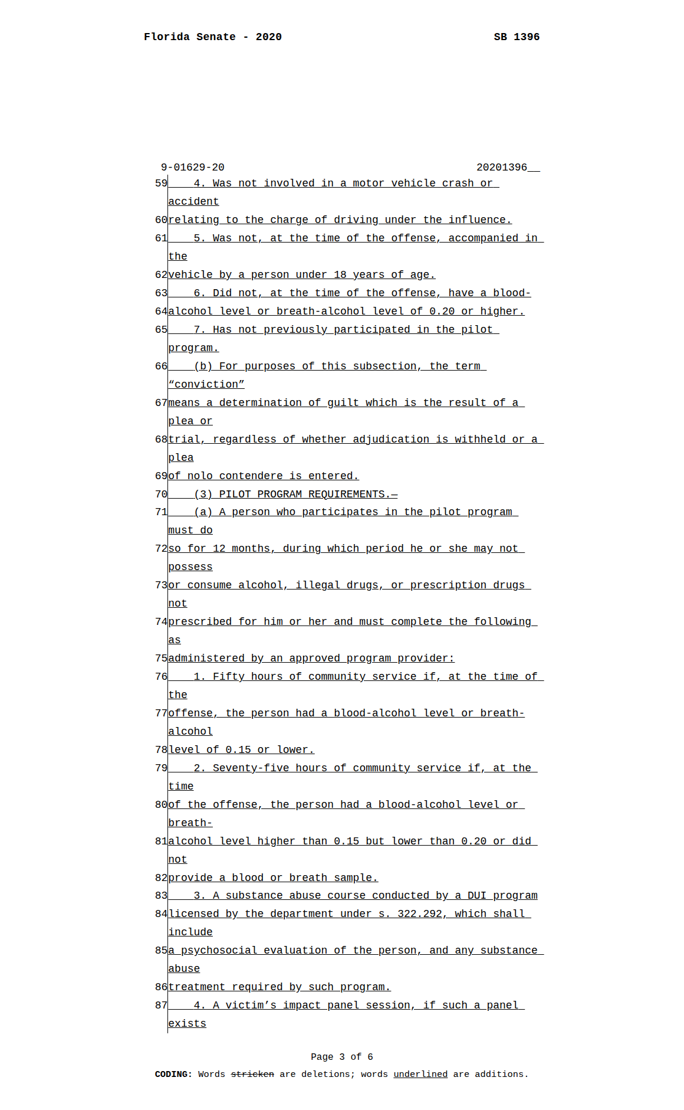Florida Senate - 2020 SB 1396
9-01629-20 20201396__
| 59 | 4. Was not involved in a motor vehicle crash or accident |
| 60 | relating to the charge of driving under the influence. |
| 61 | 5. Was not, at the time of the offense, accompanied in the |
| 62 | vehicle by a person under 18 years of age. |
| 63 | 6. Did not, at the time of the offense, have a blood- |
| 64 | alcohol level or breath-alcohol level of 0.20 or higher. |
| 65 | 7. Has not previously participated in the pilot program. |
| 66 | (b) For purposes of this subsection, the term “conviction” |
| 67 | means a determination of guilt which is the result of a plea or |
| 68 | trial, regardless of whether adjudication is withheld or a plea |
| 69 | of nolo contendere is entered. |
| 70 | (3) PILOT PROGRAM REQUIREMENTS.— |
| 71 | (a) A person who participates in the pilot program must do |
| 72 | so for 12 months, during which period he or she may not possess |
| 73 | or consume alcohol, illegal drugs, or prescription drugs not |
| 74 | prescribed for him or her and must complete the following as |
| 75 | administered by an approved program provider: |
| 76 | 1. Fifty hours of community service if, at the time of the |
| 77 | offense, the person had a blood-alcohol level or breath-alcohol |
| 78 | level of 0.15 or lower. |
| 79 | 2. Seventy-five hours of community service if, at the time |
| 80 | of the offense, the person had a blood-alcohol level or breath- |
| 81 | alcohol level higher than 0.15 but lower than 0.20 or did not |
| 82 | provide a blood or breath sample. |
| 83 | 3. A substance abuse course conducted by a DUI program |
| 84 | licensed by the department under s. 322.292, which shall include |
| 85 | a psychosocial evaluation of the person, and any substance abuse |
| 86 | treatment required by such program. |
| 87 | 4. A victim’s impact panel session, if such a panel exists |
Page 3 of 6
CODING: Words stricken are deletions; words underlined are additions.